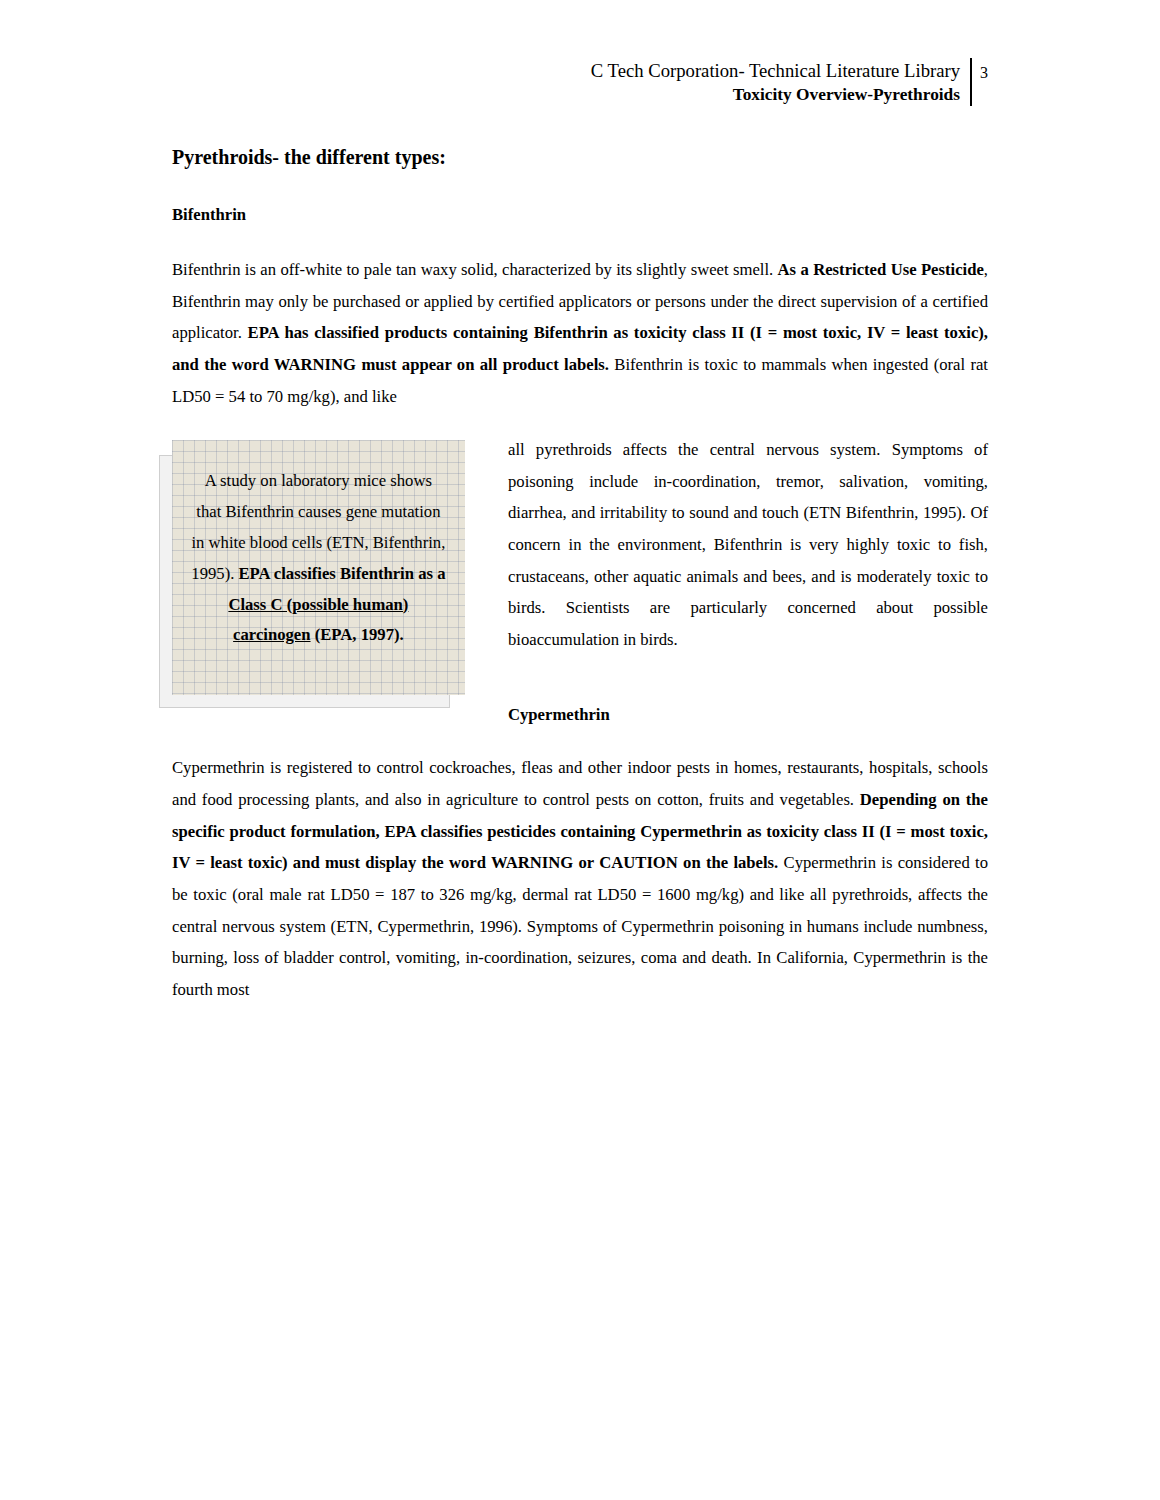C Tech Corporation- Technical Literature Library
Toxicity Overview-Pyrethroids
3
Pyrethroids- the different types:
Bifenthrin
Bifenthrin is an off-white to pale tan waxy solid, characterized by its slightly sweet smell. As a Restricted Use Pesticide, Bifenthrin may only be purchased or applied by certified applicators or persons under the direct supervision of a certified applicator. EPA has classified products containing Bifenthrin as toxicity class II (I = most toxic, IV = least toxic), and the word WARNING must appear on all product labels. Bifenthrin is toxic to mammals when ingested (oral rat LD50 = 54 to 70 mg/kg), and like
A study on laboratory mice shows that Bifenthrin causes gene mutation in white blood cells (ETN, Bifenthrin, 1995). EPA classifies Bifenthrin as a Class C (possible human) carcinogen (EPA, 1997).
all pyrethroids affects the central nervous system. Symptoms of poisoning include in-coordination, tremor, salivation, vomiting, diarrhea, and irritability to sound and touch (ETN Bifenthrin, 1995). Of concern in the environment, Bifenthrin is very highly toxic to fish, crustaceans, other aquatic animals and bees, and is moderately toxic to birds. Scientists are particularly concerned about possible bioaccumulation in birds.
Cypermethrin
Cypermethrin is registered to control cockroaches, fleas and other indoor pests in homes, restaurants, hospitals, schools and food processing plants, and also in agriculture to control pests on cotton, fruits and vegetables. Depending on the specific product formulation, EPA classifies pesticides containing Cypermethrin as toxicity class II (I = most toxic, IV = least toxic) and must display the word WARNING or CAUTION on the labels. Cypermethrin is considered to be toxic (oral male rat LD50 = 187 to 326 mg/kg, dermal rat LD50 = 1600 mg/kg) and like all pyrethroids, affects the central nervous system (ETN, Cypermethrin, 1996). Symptoms of Cypermethrin poisoning in humans include numbness, burning, loss of bladder control, vomiting, in-coordination, seizures, coma and death. In California, Cypermethrin is the fourth most